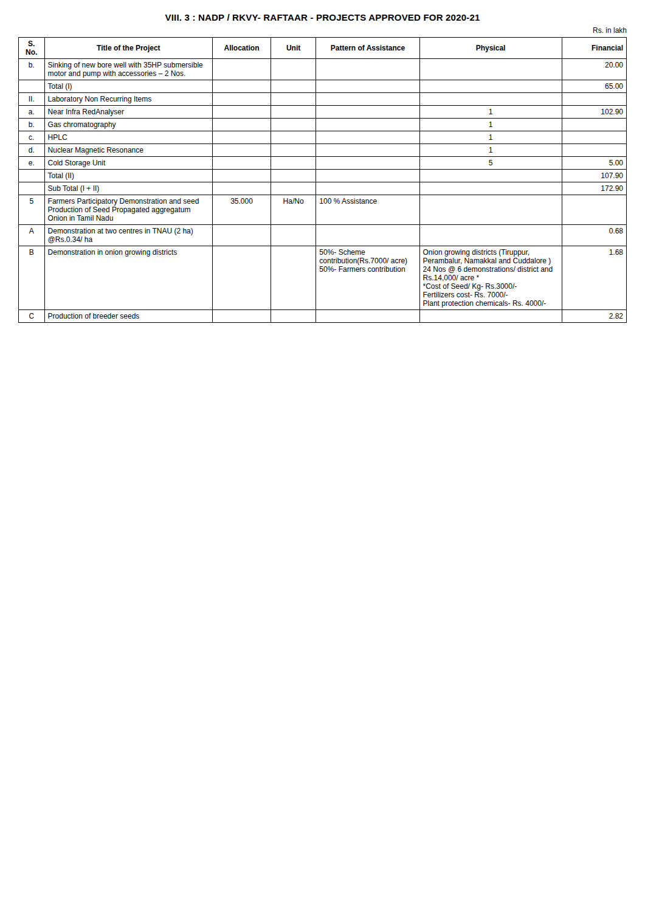VIII. 3 : NADP / RKVY- RAFTAAR - PROJECTS APPROVED FOR 2020-21
Rs. in lakh
| S. No. | Title of the Project | Allocation | Unit | Pattern of Assistance | Physical | Financial |
| --- | --- | --- | --- | --- | --- | --- |
| b. | Sinking of new bore well with 35HP submersible motor and pump with accessories – 2 Nos. | | | | | 20.00 |
| | Total (I) | | | | | 65.00 |
| II. | Laboratory Non Recurring Items | | | | | |
| a. | Near Infra RedAnalyser | | | | 1 | 102.90 |
| b. | Gas chromatography | | | | 1 | |
| c. | HPLC | | | | 1 | |
| d. | Nuclear Magnetic Resonance | | | | 1 | |
| e. | Cold Storage Unit | | | | 5 | 5.00 |
| | Total (II) | | | | | 107.90 |
| | Sub Total (I + II) | | | | | 172.90 |
| 5 | Farmers Participatory Demonstration and seed Production of Seed Propagated aggregatum Onion in Tamil Nadu | 35.000 | Ha/No | 100 % Assistance | | |
| A | Demonstration at two centres in TNAU (2 ha) @Rs.0.34/ ha | | | | | 0.68 |
| B | Demonstration in onion growing districts | | | 50%- Scheme contribution(Rs.7000/ acre) 50%- Farmers contribution | Onion growing districts (Tiruppur, Perambalur, Namakkal and Cuddalore ) 24 Nos @ 6 demonstrations/ district and Rs.14,000/ acre * *Cost of Seed/ Kg- Rs.3000/- Fertilizers cost- Rs. 7000/- Plant protection chemicals- Rs. 4000/- | 1.68 |
| C | Production of breeder seeds | | | | | 2.82 |